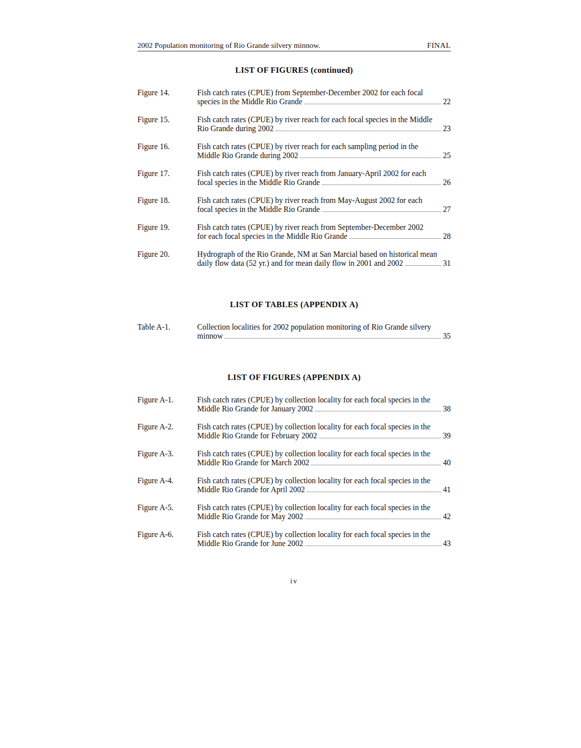2002 Population monitoring of Rio Grande silvery minnow. FINAL
LIST OF FIGURES (continued)
| Figure 14. | Fish catch rates (CPUE) from September-December 2002 for each focal species in the Middle Rio Grande 22 |
| Figure 15. | Fish catch rates (CPUE) by river reach for each focal species in the Middle Rio Grande during 2002 23 |
| Figure 16. | Fish catch rates (CPUE) by river reach for each sampling period in the Middle Rio Grande during 2002 25 |
| Figure 17. | Fish catch rates (CPUE) by river reach from January-April 2002 for each focal species in the Middle Rio Grande 26 |
| Figure 18. | Fish catch rates (CPUE) by river reach from May-August 2002 for each focal species in the Middle Rio Grande 27 |
| Figure 19. | Fish catch rates (CPUE) by river reach from September-December 2002 for each focal species in the Middle Rio Grande 28 |
| Figure 20. | Hydrograph of the Rio Grande, NM at San Marcial based on historical mean daily flow data (52 yr.) and for mean daily flow in 2001 and 2002 31 |
LIST OF TABLES (APPENDIX A)
| Table A-1. | Collection localities for 2002 population monitoring of Rio Grande silvery minnow 35 |
LIST OF FIGURES (APPENDIX A)
| Figure A-1. | Fish catch rates (CPUE) by collection locality for each focal species in the Middle Rio Grande for January 2002 38 |
| Figure A-2. | Fish catch rates (CPUE) by collection locality for each focal species in the Middle Rio Grande for February 2002 39 |
| Figure A-3. | Fish catch rates (CPUE) by collection locality for each focal species in the Middle Rio Grande for March 2002 40 |
| Figure A-4. | Fish catch rates (CPUE) by collection locality for each focal species in the Middle Rio Grande for April 2002 41 |
| Figure A-5. | Fish catch rates (CPUE) by collection locality for each focal species in the Middle Rio Grande for May 2002 42 |
| Figure A-6. | Fish catch rates (CPUE) by collection locality for each focal species in the Middle Rio Grande for June 2002 43 |
iv